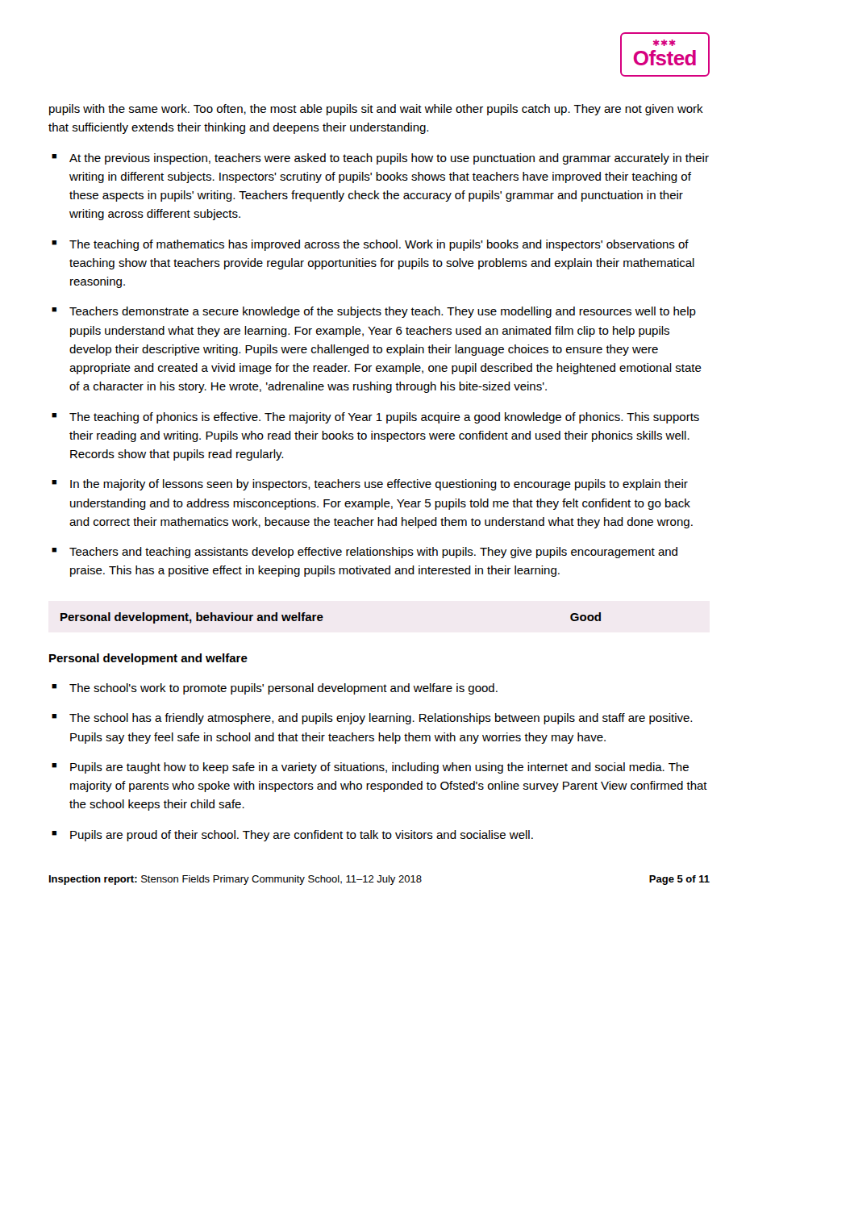✱✱✱
Ofsted
pupils with the same work. Too often, the most able pupils sit and wait while other pupils catch up. They are not given work that sufficiently extends their thinking and deepens their understanding.
At the previous inspection, teachers were asked to teach pupils how to use punctuation and grammar accurately in their writing in different subjects. Inspectors' scrutiny of pupils' books shows that teachers have improved their teaching of these aspects in pupils' writing. Teachers frequently check the accuracy of pupils' grammar and punctuation in their writing across different subjects.
The teaching of mathematics has improved across the school. Work in pupils' books and inspectors' observations of teaching show that teachers provide regular opportunities for pupils to solve problems and explain their mathematical reasoning.
Teachers demonstrate a secure knowledge of the subjects they teach. They use modelling and resources well to help pupils understand what they are learning. For example, Year 6 teachers used an animated film clip to help pupils develop their descriptive writing. Pupils were challenged to explain their language choices to ensure they were appropriate and created a vivid image for the reader. For example, one pupil described the heightened emotional state of a character in his story. He wrote, 'adrenaline was rushing through his bite-sized veins'.
The teaching of phonics is effective. The majority of Year 1 pupils acquire a good knowledge of phonics. This supports their reading and writing. Pupils who read their books to inspectors were confident and used their phonics skills well. Records show that pupils read regularly.
In the majority of lessons seen by inspectors, teachers use effective questioning to encourage pupils to explain their understanding and to address misconceptions. For example, Year 5 pupils told me that they felt confident to go back and correct their mathematics work, because the teacher had helped them to understand what they had done wrong.
Teachers and teaching assistants develop effective relationships with pupils. They give pupils encouragement and praise. This has a positive effect in keeping pupils motivated and interested in their learning.
Personal development, behaviour and welfare Good
Personal development and welfare
The school's work to promote pupils' personal development and welfare is good.
The school has a friendly atmosphere, and pupils enjoy learning. Relationships between pupils and staff are positive. Pupils say they feel safe in school and that their teachers help them with any worries they may have.
Pupils are taught how to keep safe in a variety of situations, including when using the internet and social media. The majority of parents who spoke with inspectors and who responded to Ofsted's online survey Parent View confirmed that the school keeps their child safe.
Pupils are proud of their school. They are confident to talk to visitors and socialise well.
Inspection report: Stenson Fields Primary Community School, 11–12 July 2018
Page 5 of 11